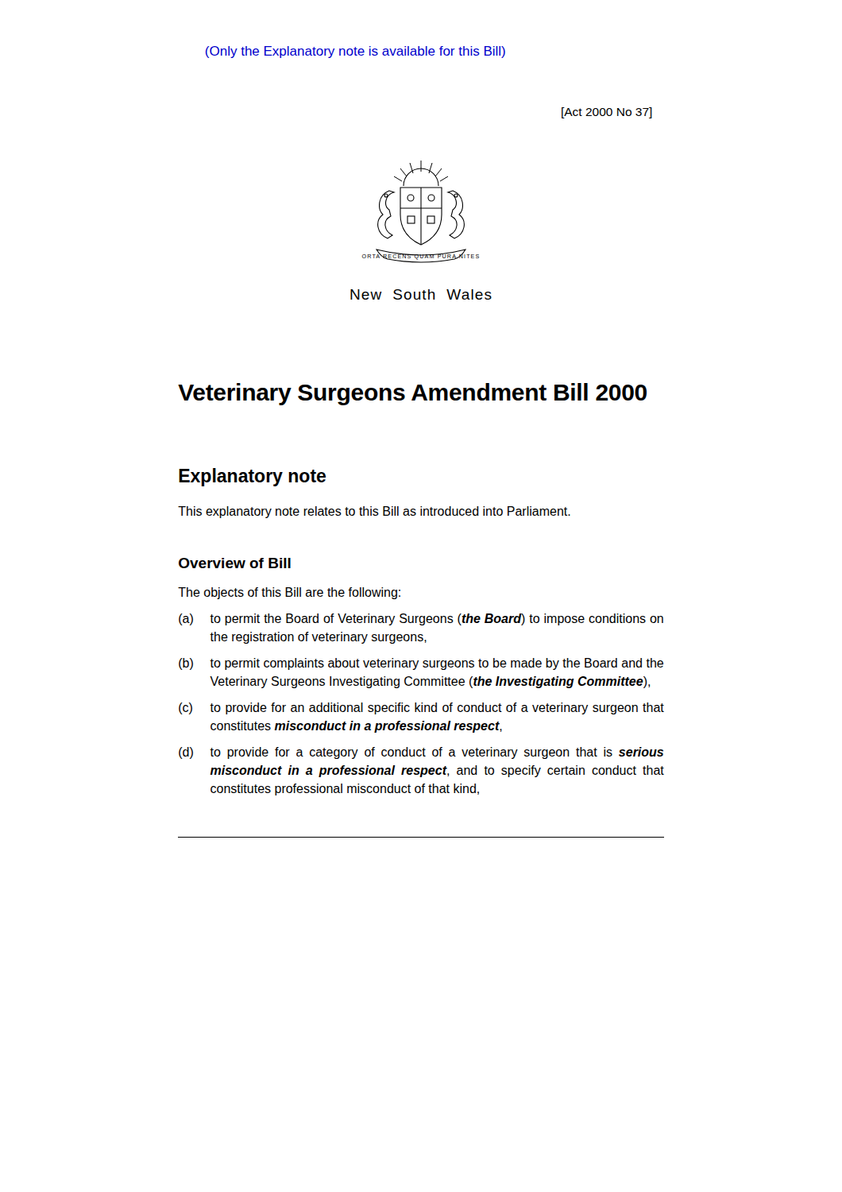(Only the Explanatory note is available for this Bill)
[Act 2000 No 37]
ORTA RECENS QUAM PURA NITES
New South Wales
Veterinary Surgeons Amendment Bill 2000
Explanatory note
This explanatory note relates to this Bill as introduced into Parliament.
Overview of Bill
The objects of this Bill are the following:
(a) to permit the Board of Veterinary Surgeons (the Board) to impose conditions on the registration of veterinary surgeons,
(b) to permit complaints about veterinary surgeons to be made by the Board and the Veterinary Surgeons Investigating Committee (the Investigating Committee),
(c) to provide for an additional specific kind of conduct of a veterinary surgeon that constitutes misconduct in a professional respect,
(d) to provide for a category of conduct of a veterinary surgeon that is serious misconduct in a professional respect, and to specify certain conduct that constitutes professional misconduct of that kind,